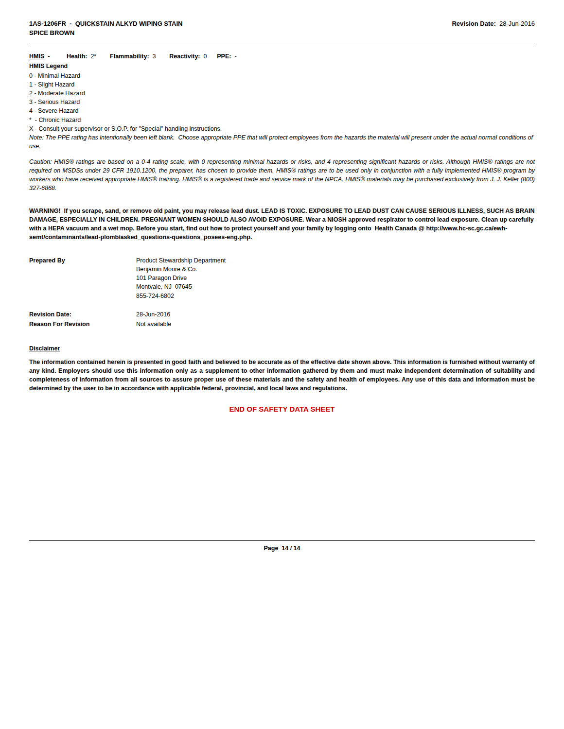1AS-1206FR - QUICKSTAIN ALKYD WIPING STAIN
SPICE BROWN
Revision Date: 28-Jun-2016
HMIS - Health: 2* Flammability: 3 Reactivity: 0 PPE: -
HMIS Legend
0 - Minimal Hazard
1 - Slight Hazard
2 - Moderate Hazard
3 - Serious Hazard
4 - Severe Hazard
* - Chronic Hazard
X - Consult your supervisor or S.O.P. for "Special" handling instructions.
Note: The PPE rating has intentionally been left blank. Choose appropriate PPE that will protect employees from the hazards the material will present under the actual normal conditions of use.
Caution: HMIS® ratings are based on a 0-4 rating scale, with 0 representing minimal hazards or risks, and 4 representing significant hazards or risks. Although HMIS® ratings are not required on MSDSs under 29 CFR 1910.1200, the preparer, has chosen to provide them. HMIS® ratings are to be used only in conjunction with a fully implemented HMIS® program by workers who have received appropriate HMIS® training. HMIS® is a registered trade and service mark of the NPCA. HMIS® materials may be purchased exclusively from J. J. Keller (800) 327-6868.
WARNING! If you scrape, sand, or remove old paint, you may release lead dust. LEAD IS TOXIC. EXPOSURE TO LEAD DUST CAN CAUSE SERIOUS ILLNESS, SUCH AS BRAIN DAMAGE, ESPECIALLY IN CHILDREN. PREGNANT WOMEN SHOULD ALSO AVOID EXPOSURE. Wear a NIOSH approved respirator to control lead exposure. Clean up carefully with a HEPA vacuum and a wet mop. Before you start, find out how to protect yourself and your family by logging onto Health Canada @ http://www.hc-sc.gc.ca/ewh-semt/contaminants/lead-plomb/asked_questions-questions_posees-eng.php.
| Prepared By | Product Stewardship Department Benjamin Moore & Co. 101 Paragon Drive Montvale, NJ 07645 855-724-6802 |
| Revision Date: | 28-Jun-2016 |
| Reason For Revision | Not available |
Disclaimer
The information contained herein is presented in good faith and believed to be accurate as of the effective date shown above. This information is furnished without warranty of any kind. Employers should use this information only as a supplement to other information gathered by them and must make independent determination of suitability and completeness of information from all sources to assure proper use of these materials and the safety and health of employees. Any use of this data and information must be determined by the user to be in accordance with applicable federal, provincial, and local laws and regulations.
END OF SAFETY DATA SHEET
Page 14 / 14